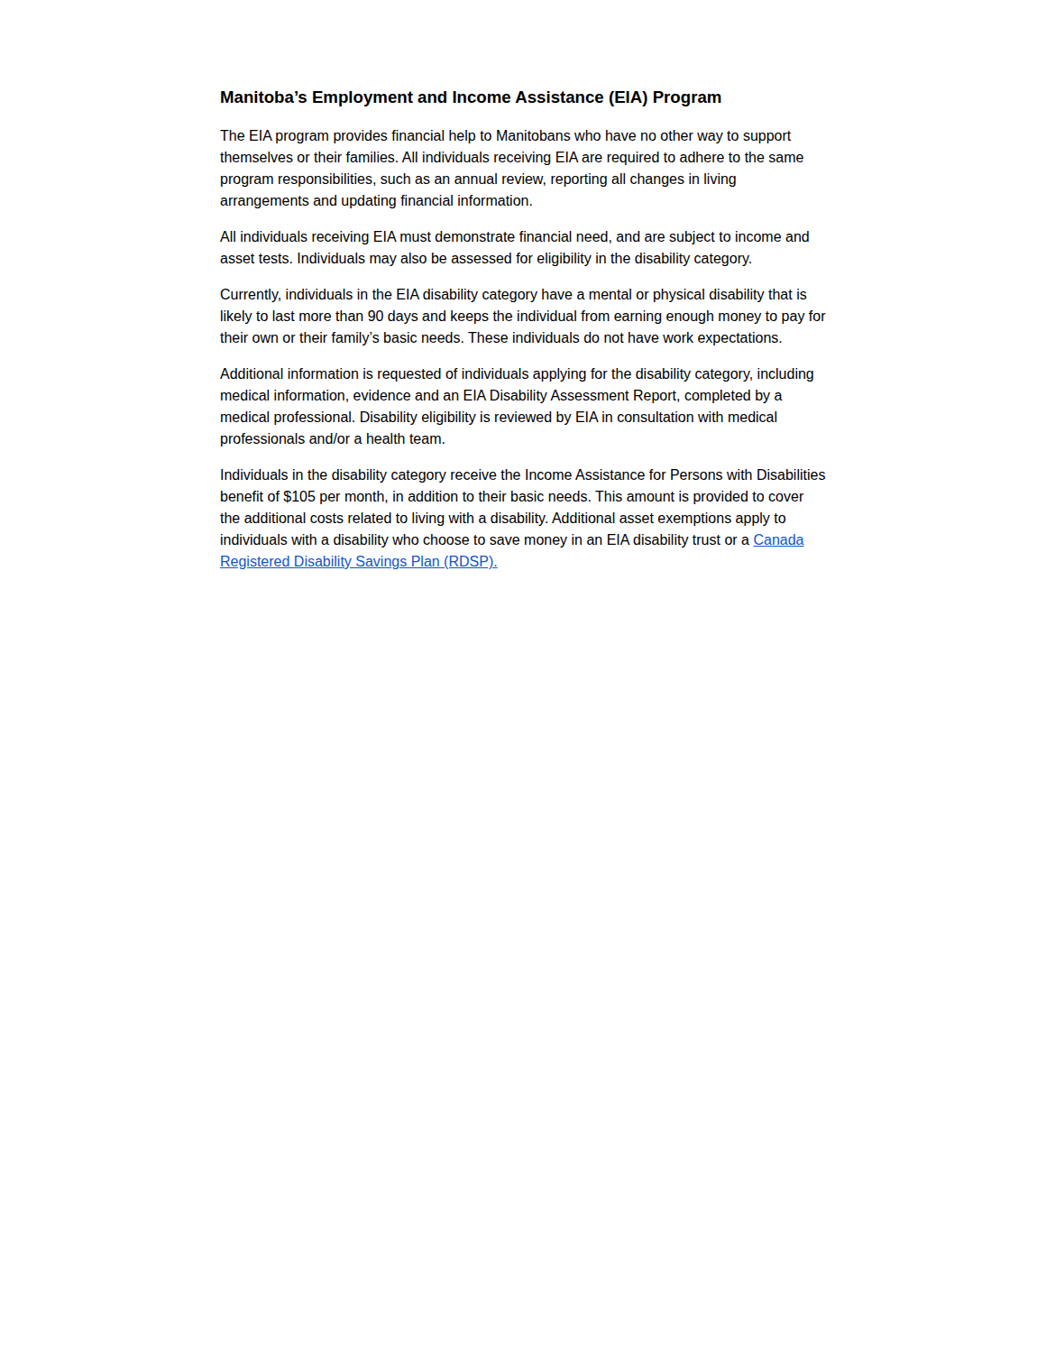Manitoba’s Employment and Income Assistance (EIA) Program
The EIA program provides financial help to Manitobans who have no other way to support themselves or their families. All individuals receiving EIA are required to adhere to the same program responsibilities, such as an annual review, reporting all changes in living arrangements and updating financial information.
All individuals receiving EIA must demonstrate financial need, and are subject to income and asset tests. Individuals may also be assessed for eligibility in the disability category.
Currently, individuals in the EIA disability category have a mental or physical disability that is likely to last more than 90 days and keeps the individual from earning enough money to pay for their own or their family’s basic needs. These individuals do not have work expectations.
Additional information is requested of individuals applying for the disability category, including medical information, evidence and an EIA Disability Assessment Report, completed by a medical professional. Disability eligibility is reviewed by EIA in consultation with medical professionals and/or a health team.
Individuals in the disability category receive the Income Assistance for Persons with Disabilities benefit of $105 per month, in addition to their basic needs. This amount is provided to cover the additional costs related to living with a disability. Additional asset exemptions apply to individuals with a disability who choose to save money in an EIA disability trust or a Canada Registered Disability Savings Plan (RDSP).